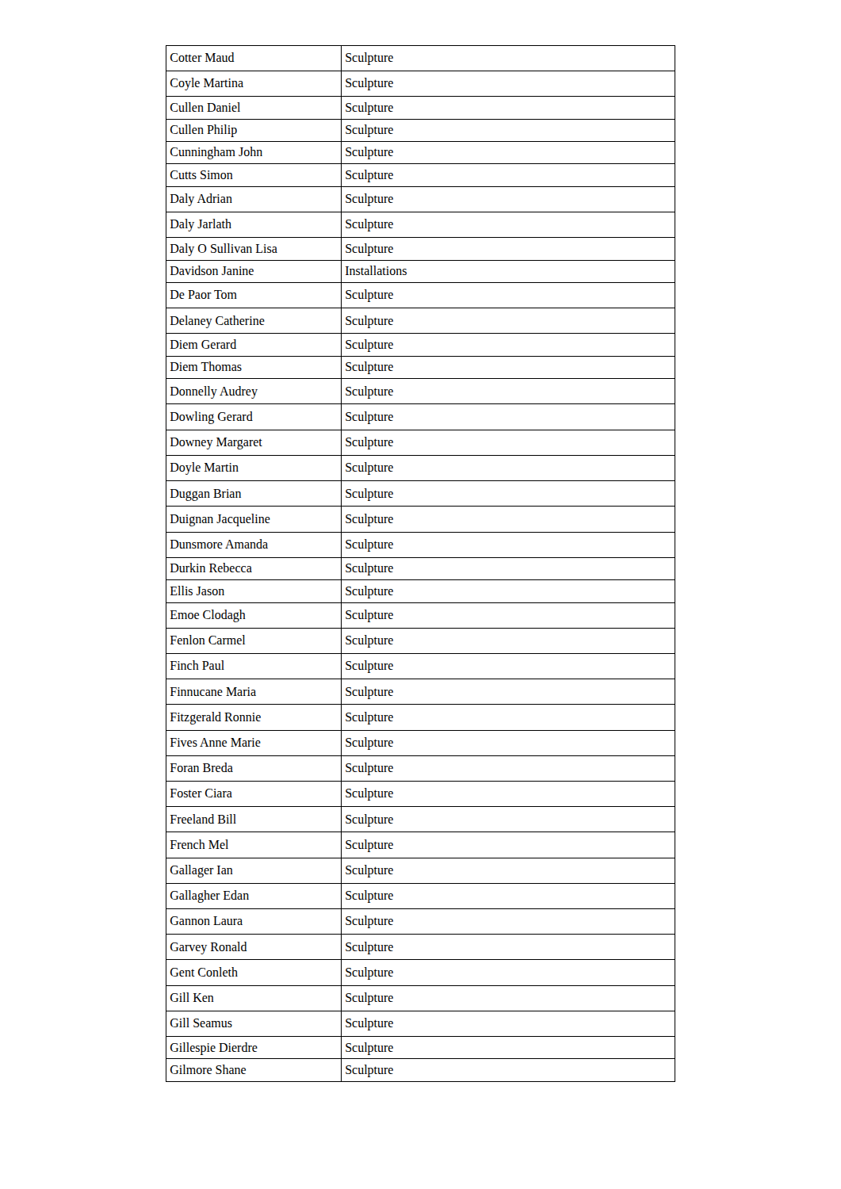| Cotter Maud | Sculpture |
| Coyle Martina | Sculpture |
| Cullen Daniel | Sculpture |
| Cullen Philip | Sculpture |
| Cunningham John | Sculpture |
| Cutts Simon | Sculpture |
| Daly Adrian | Sculpture |
| Daly Jarlath | Sculpture |
| Daly O Sullivan Lisa | Sculpture |
| Davidson Janine | Installations |
| De Paor Tom | Sculpture |
| Delaney Catherine | Sculpture |
| Diem Gerard | Sculpture |
| Diem Thomas | Sculpture |
| Donnelly Audrey | Sculpture |
| Dowling Gerard | Sculpture |
| Downey Margaret | Sculpture |
| Doyle Martin | Sculpture |
| Duggan Brian | Sculpture |
| Duignan Jacqueline | Sculpture |
| Dunsmore Amanda | Sculpture |
| Durkin Rebecca | Sculpture |
| Ellis Jason | Sculpture |
| Emoe Clodagh | Sculpture |
| Fenlon Carmel | Sculpture |
| Finch Paul | Sculpture |
| Finnucane Maria | Sculpture |
| Fitzgerald Ronnie | Sculpture |
| Fives Anne Marie | Sculpture |
| Foran Breda | Sculpture |
| Foster Ciara | Sculpture |
| Freeland Bill | Sculpture |
| French Mel | Sculpture |
| Gallager Ian | Sculpture |
| Gallagher Edan | Sculpture |
| Gannon Laura | Sculpture |
| Garvey Ronald | Sculpture |
| Gent Conleth | Sculpture |
| Gill Ken | Sculpture |
| Gill Seamus | Sculpture |
| Gillespie Dierdre | Sculpture |
| Gilmore Shane | Sculpture |